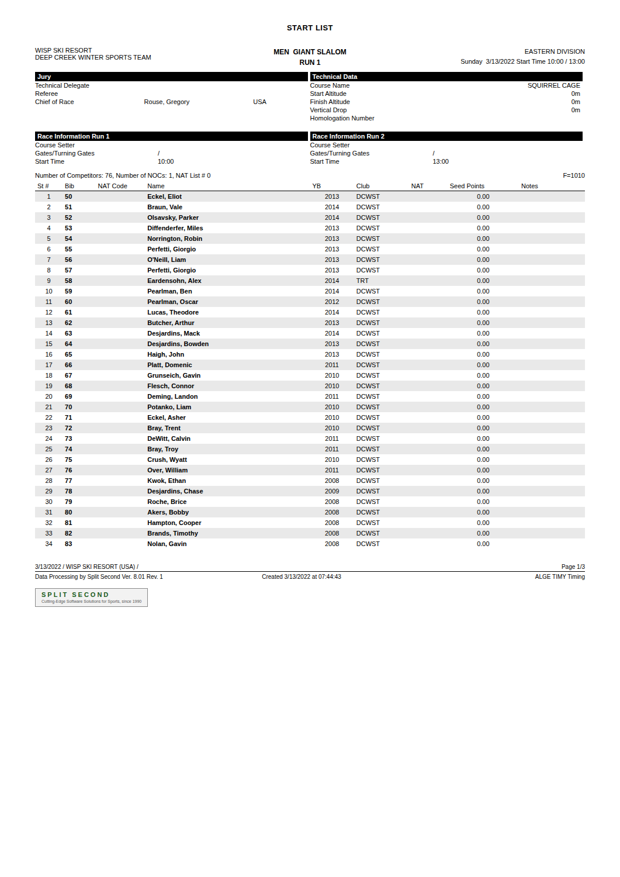START LIST
| WISP SKI RESORT DEEP CREEK WINTER SPORTS TEAM | MEN GIANT SLALOM RUN 1 | EASTERN DIVISION Sunday 3/13/2022 Start Time 10:00 / 13:00 |
| Jury / Technical Delegate / / / / Referee / / / / Chief of Race / Rouse, Gregory / USA / | Technical Data / Course Name / SQUIRREL CAGE / / Start Altitude / 0m / / Finish Altitude / 0m / / Vertical Drop / 0m / / Homologation Number / / |
| Race Information Run 1 / Course Setter / / / Gates/Turning Gates / / / / Start Time / 10:00 / | Race Information Run 2 / Course Setter / / / Gates/Turning Gates / / / / Start Time / 13:00 / |
Number of Competitors: 76, Number of NOCs: 1, NAT List # 0 F=1010
| St # | Bib | NAT Code | Name | YB | Club | NAT | Seed Points | Notes |
| --- | --- | --- | --- | --- | --- | --- | --- | --- |
| 1 | 50 | | Eckel, Eliot | 2013 | DCWST | | 0.00 | |
| 2 | 51 | | Braun, Vale | 2014 | DCWST | | 0.00 | |
| 3 | 52 | | Olsavsky, Parker | 2014 | DCWST | | 0.00 | |
| 4 | 53 | | Diffenderfer, Miles | 2013 | DCWST | | 0.00 | |
| 5 | 54 | | Norrington, Robin | 2013 | DCWST | | 0.00 | |
| 6 | 55 | | Perfetti, Giorgio | 2013 | DCWST | | 0.00 | |
| 7 | 56 | | O'Neill, Liam | 2013 | DCWST | | 0.00 | |
| 8 | 57 | | Perfetti, Giorgio | 2013 | DCWST | | 0.00 | |
| 9 | 58 | | Eardensohn, Alex | 2014 | TRT | | 0.00 | |
| 10 | 59 | | Pearlman, Ben | 2014 | DCWST | | 0.00 | |
| 11 | 60 | | Pearlman, Oscar | 2012 | DCWST | | 0.00 | |
| 12 | 61 | | Lucas, Theodore | 2014 | DCWST | | 0.00 | |
| 13 | 62 | | Butcher, Arthur | 2013 | DCWST | | 0.00 | |
| 14 | 63 | | Desjardins, Mack | 2014 | DCWST | | 0.00 | |
| 15 | 64 | | Desjardins, Bowden | 2013 | DCWST | | 0.00 | |
| 16 | 65 | | Haigh, John | 2013 | DCWST | | 0.00 | |
| 17 | 66 | | Platt, Domenic | 2011 | DCWST | | 0.00 | |
| 18 | 67 | | Grunseich, Gavin | 2010 | DCWST | | 0.00 | |
| 19 | 68 | | Flesch, Connor | 2010 | DCWST | | 0.00 | |
| 20 | 69 | | Deming, Landon | 2011 | DCWST | | 0.00 | |
| 21 | 70 | | Potanko, Liam | 2010 | DCWST | | 0.00 | |
| 22 | 71 | | Eckel, Asher | 2010 | DCWST | | 0.00 | |
| 23 | 72 | | Bray, Trent | 2010 | DCWST | | 0.00 | |
| 24 | 73 | | DeWitt, Calvin | 2011 | DCWST | | 0.00 | |
| 25 | 74 | | Bray, Troy | 2011 | DCWST | | 0.00 | |
| 26 | 75 | | Crush, Wyatt | 2010 | DCWST | | 0.00 | |
| 27 | 76 | | Over, William | 2011 | DCWST | | 0.00 | |
| 28 | 77 | | Kwok, Ethan | 2008 | DCWST | | 0.00 | |
| 29 | 78 | | Desjardins, Chase | 2009 | DCWST | | 0.00 | |
| 30 | 79 | | Roche, Brice | 2008 | DCWST | | 0.00 | |
| 31 | 80 | | Akers, Bobby | 2008 | DCWST | | 0.00 | |
| 32 | 81 | | Hampton, Cooper | 2008 | DCWST | | 0.00 | |
| 33 | 82 | | Brands, Timothy | 2008 | DCWST | | 0.00 | |
| 34 | 83 | | Nolan, Gavin | 2008 | DCWST | | 0.00 | |
3/13/2022 / WISP SKI RESORT (USA) / Page 1/3
Data Processing by Split Second Ver. 8.01 Rev. 1 Created 3/13/2022 at 07:44:43 ALGE TIMY Timing
SPLIT SECOND
Cutting-Edge Software Solutions for Sports, since 1990